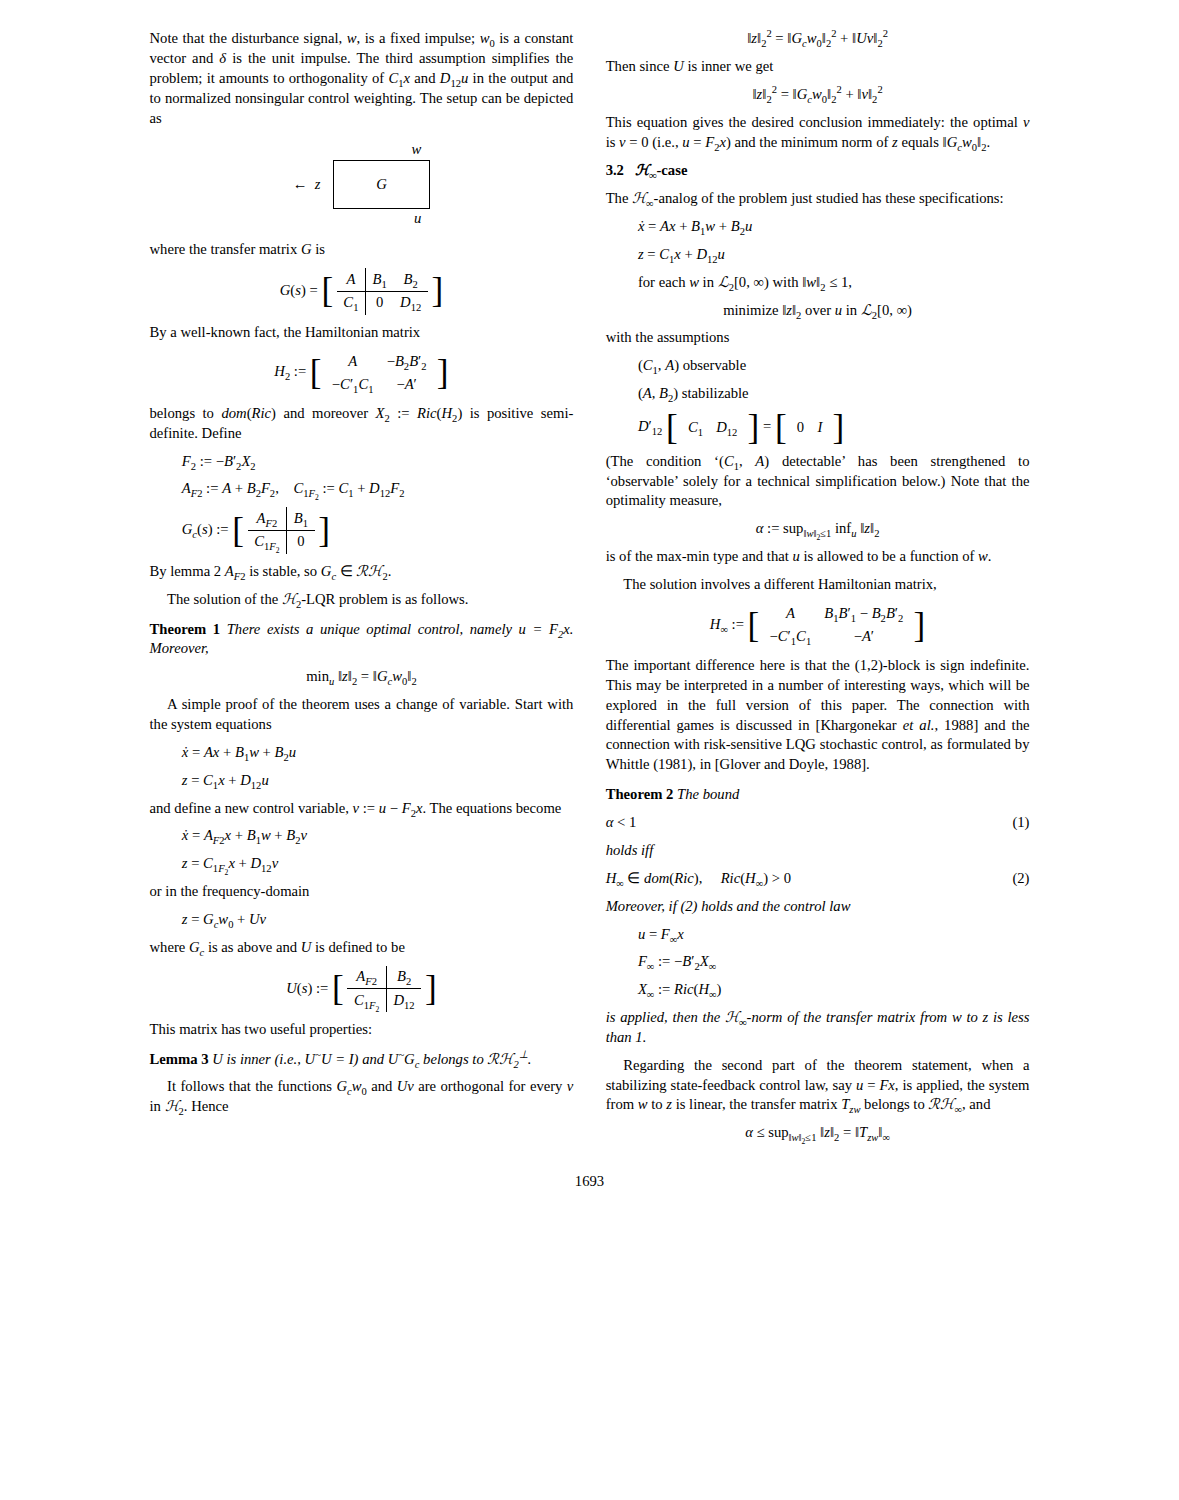Note that the disturbance signal, w, is a fixed impulse; w0 is a constant vector and δ is the unit impulse. The third assumption simplifies the problem; it amounts to orthogonality of C1x and D12u in the output and to normalized nonsingular control weighting. The setup can be depicted as
w
← z G
u
where the transfer matrix G is
G(s) = [
| A | B 1 | B 2 |
| C 1 | 0 | D 12 |
]
By a well-known fact, the Hamiltonian matrix
H2 := [
| A | − B 2 B ′ 2 |
| − C ′ 1 C 1 | − A ′ |
]
belongs to dom(Ric) and moreover X2 := Ric(H2) is positive semi-definite. Define
F2 := −B′2X2
AF2 := A + B2F2, C1F2 := C1 + D12F2
Gc(s) := [
| A F 2 | B 1 |
| C 1 F 2 | 0 |
]
By lemma 2 AF2 is stable, so Gc ∈ ℛℋ2.
The solution of the ℋ2-LQR problem is as follows.
Theorem 1 There exists a unique optimal control, namely u = F2x. Moreover,
minu ‖z‖2 = ‖Gcw0‖2
A simple proof of the theorem uses a change of variable. Start with the system equations
ẋ = Ax + B1w + B2u
z = C1x + D12u
and define a new control variable, v := u − F2x. The equations become
ẋ = AF2x + B1w + B2v
z = C1F2x + D12v
or in the frequency-domain
z = Gcw0 + Uv
where Gc is as above and U is defined to be
U(s) := [
| A F 2 | B 2 |
| C 1 F 2 | D 12 |
]
This matrix has two useful properties:
Lemma 3 U is inner (i.e., U~U = I) and U~Gc belongs to ℛℋ2⊥.
It follows that the functions Gcw0 and Uv are orthogonal for every v in ℋ2. Hence
‖z‖22 = ‖Gcw0‖22 + ‖Uv‖22
Then since U is inner we get
‖z‖22 = ‖Gcw0‖22 + ‖v‖22
This equation gives the desired conclusion immediately: the optimal v is v = 0 (i.e., u = F2x) and the minimum norm of z equals ‖Gcw0‖2.
3.2 ℋ∞-case
The ℋ∞-analog of the problem just studied has these specifications:
ẋ = Ax + B1w + B2u
z = C1x + D12u
for each w in ℒ2[0, ∞) with ‖w‖2 ≤ 1,
minimize ‖z‖2 over u in ℒ2[0, ∞)
with the assumptions
(C1, A) observable
(A, B2) stabilizable
D′12 [
| C 1 | D 12 |
] = [
| 0 | I |
]
(The condition ‘(C1, A) detectable’ has been strengthened to ‘observable’ solely for a technical simplification below.) Note that the optimality measure,
α := sup‖w‖2≤1 infu ‖z‖2
is of the max-min type and that u is allowed to be a function of w.
The solution involves a different Hamiltonian matrix,
H∞ := [
| A | B 1 B ′ 1 − B 2 B ′ 2 |
| − C ′ 1 C 1 | − A ′ |
]
The important difference here is that the (1,2)-block is sign indefinite. This may be interpreted in a number of interesting ways, which will be explored in the full version of this paper. The connection with differential games is discussed in [Khargonekar et al., 1988] and the connection with risk-sensitive LQG stochastic control, as formulated by Whittle (1981), in [Glover and Doyle, 1988].
Theorem 2 The bound
α < 1 (1)
holds iff
H∞ ∈ dom(Ric), Ric(H∞) > 0 (2)
Moreover, if (2) holds and the control law
u = F∞x
F∞ := −B′2X∞
X∞ := Ric(H∞)
is applied, then the ℋ∞-norm of the transfer matrix from w to z is less than 1.
Regarding the second part of the theorem statement, when a stabilizing state-feedback control law, say u = Fx, is applied, the system from w to z is linear, the transfer matrix Tzw belongs to ℛℋ∞, and
α ≤ sup‖w‖2≤1 ‖z‖2 = ‖Tzw‖∞
1693